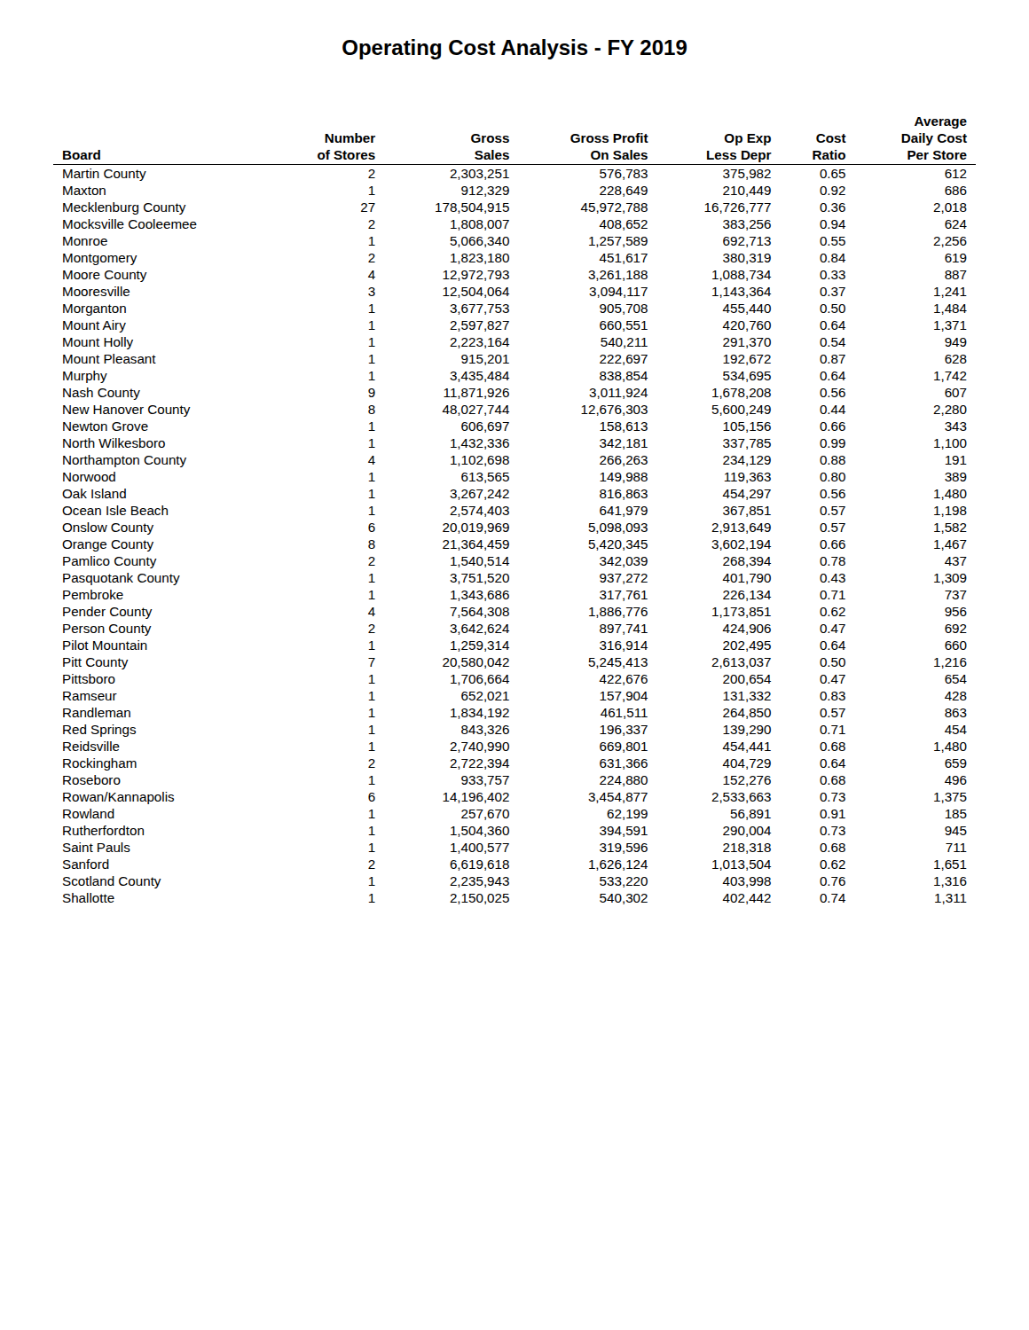Operating Cost Analysis - FY 2019
| | | | | | | Average |
| --- | --- | --- | --- | --- | --- | --- |
| | Number | Gross | Gross Profit | Op Exp | Cost | Daily Cost |
| Board | of Stores | Sales | On Sales | Less Depr | Ratio | Per Store |
| Martin County | 2 | 2,303,251 | 576,783 | 375,982 | 0.65 | 612 |
| Maxton | 1 | 912,329 | 228,649 | 210,449 | 0.92 | 686 |
| Mecklenburg County | 27 | 178,504,915 | 45,972,788 | 16,726,777 | 0.36 | 2,018 |
| Mocksville Cooleemee | 2 | 1,808,007 | 408,652 | 383,256 | 0.94 | 624 |
| Monroe | 1 | 5,066,340 | 1,257,589 | 692,713 | 0.55 | 2,256 |
| Montgomery | 2 | 1,823,180 | 451,617 | 380,319 | 0.84 | 619 |
| Moore County | 4 | 12,972,793 | 3,261,188 | 1,088,734 | 0.33 | 887 |
| Mooresville | 3 | 12,504,064 | 3,094,117 | 1,143,364 | 0.37 | 1,241 |
| Morganton | 1 | 3,677,753 | 905,708 | 455,440 | 0.50 | 1,484 |
| Mount Airy | 1 | 2,597,827 | 660,551 | 420,760 | 0.64 | 1,371 |
| Mount Holly | 1 | 2,223,164 | 540,211 | 291,370 | 0.54 | 949 |
| Mount Pleasant | 1 | 915,201 | 222,697 | 192,672 | 0.87 | 628 |
| Murphy | 1 | 3,435,484 | 838,854 | 534,695 | 0.64 | 1,742 |
| Nash County | 9 | 11,871,926 | 3,011,924 | 1,678,208 | 0.56 | 607 |
| New Hanover County | 8 | 48,027,744 | 12,676,303 | 5,600,249 | 0.44 | 2,280 |
| Newton Grove | 1 | 606,697 | 158,613 | 105,156 | 0.66 | 343 |
| North Wilkesboro | 1 | 1,432,336 | 342,181 | 337,785 | 0.99 | 1,100 |
| Northampton County | 4 | 1,102,698 | 266,263 | 234,129 | 0.88 | 191 |
| Norwood | 1 | 613,565 | 149,988 | 119,363 | 0.80 | 389 |
| Oak Island | 1 | 3,267,242 | 816,863 | 454,297 | 0.56 | 1,480 |
| Ocean Isle Beach | 1 | 2,574,403 | 641,979 | 367,851 | 0.57 | 1,198 |
| Onslow County | 6 | 20,019,969 | 5,098,093 | 2,913,649 | 0.57 | 1,582 |
| Orange County | 8 | 21,364,459 | 5,420,345 | 3,602,194 | 0.66 | 1,467 |
| Pamlico County | 2 | 1,540,514 | 342,039 | 268,394 | 0.78 | 437 |
| Pasquotank County | 1 | 3,751,520 | 937,272 | 401,790 | 0.43 | 1,309 |
| Pembroke | 1 | 1,343,686 | 317,761 | 226,134 | 0.71 | 737 |
| Pender County | 4 | 7,564,308 | 1,886,776 | 1,173,851 | 0.62 | 956 |
| Person County | 2 | 3,642,624 | 897,741 | 424,906 | 0.47 | 692 |
| Pilot Mountain | 1 | 1,259,314 | 316,914 | 202,495 | 0.64 | 660 |
| Pitt County | 7 | 20,580,042 | 5,245,413 | 2,613,037 | 0.50 | 1,216 |
| Pittsboro | 1 | 1,706,664 | 422,676 | 200,654 | 0.47 | 654 |
| Ramseur | 1 | 652,021 | 157,904 | 131,332 | 0.83 | 428 |
| Randleman | 1 | 1,834,192 | 461,511 | 264,850 | 0.57 | 863 |
| Red Springs | 1 | 843,326 | 196,337 | 139,290 | 0.71 | 454 |
| Reidsville | 1 | 2,740,990 | 669,801 | 454,441 | 0.68 | 1,480 |
| Rockingham | 2 | 2,722,394 | 631,366 | 404,729 | 0.64 | 659 |
| Roseboro | 1 | 933,757 | 224,880 | 152,276 | 0.68 | 496 |
| Rowan/Kannapolis | 6 | 14,196,402 | 3,454,877 | 2,533,663 | 0.73 | 1,375 |
| Rowland | 1 | 257,670 | 62,199 | 56,891 | 0.91 | 185 |
| Rutherfordton | 1 | 1,504,360 | 394,591 | 290,004 | 0.73 | 945 |
| Saint Pauls | 1 | 1,400,577 | 319,596 | 218,318 | 0.68 | 711 |
| Sanford | 2 | 6,619,618 | 1,626,124 | 1,013,504 | 0.62 | 1,651 |
| Scotland County | 1 | 2,235,943 | 533,220 | 403,998 | 0.76 | 1,316 |
| Shallotte | 1 | 2,150,025 | 540,302 | 402,442 | 0.74 | 1,311 |